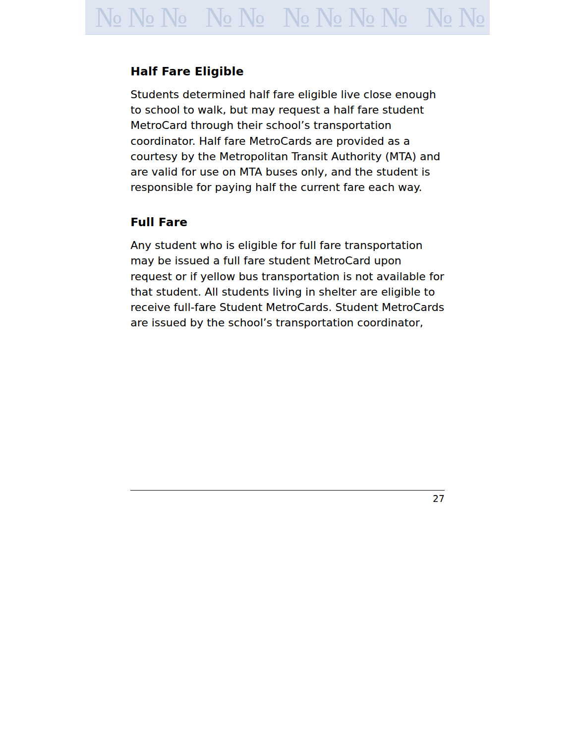№№№ №№ №№№№ №№№ №№
Half Fare Eligible
Students determined half fare eligible live close enough to school to walk, but may request a half fare student MetroCard through their school’s transportation coordinator. Half fare MetroCards are provided as a courtesy by the Metropolitan Transit Authority (MTA) and are valid for use on MTA buses only, and the student is responsible for paying half the current fare each way.
Full Fare
Any student who is eligible for full fare transportation may be issued a full fare student MetroCard upon request or if yellow bus transportation is not available for that student. All students living in shelter are eligible to receive full-fare Student MetroCards. Student MetroCards are issued by the school’s transportation coordinator,
27